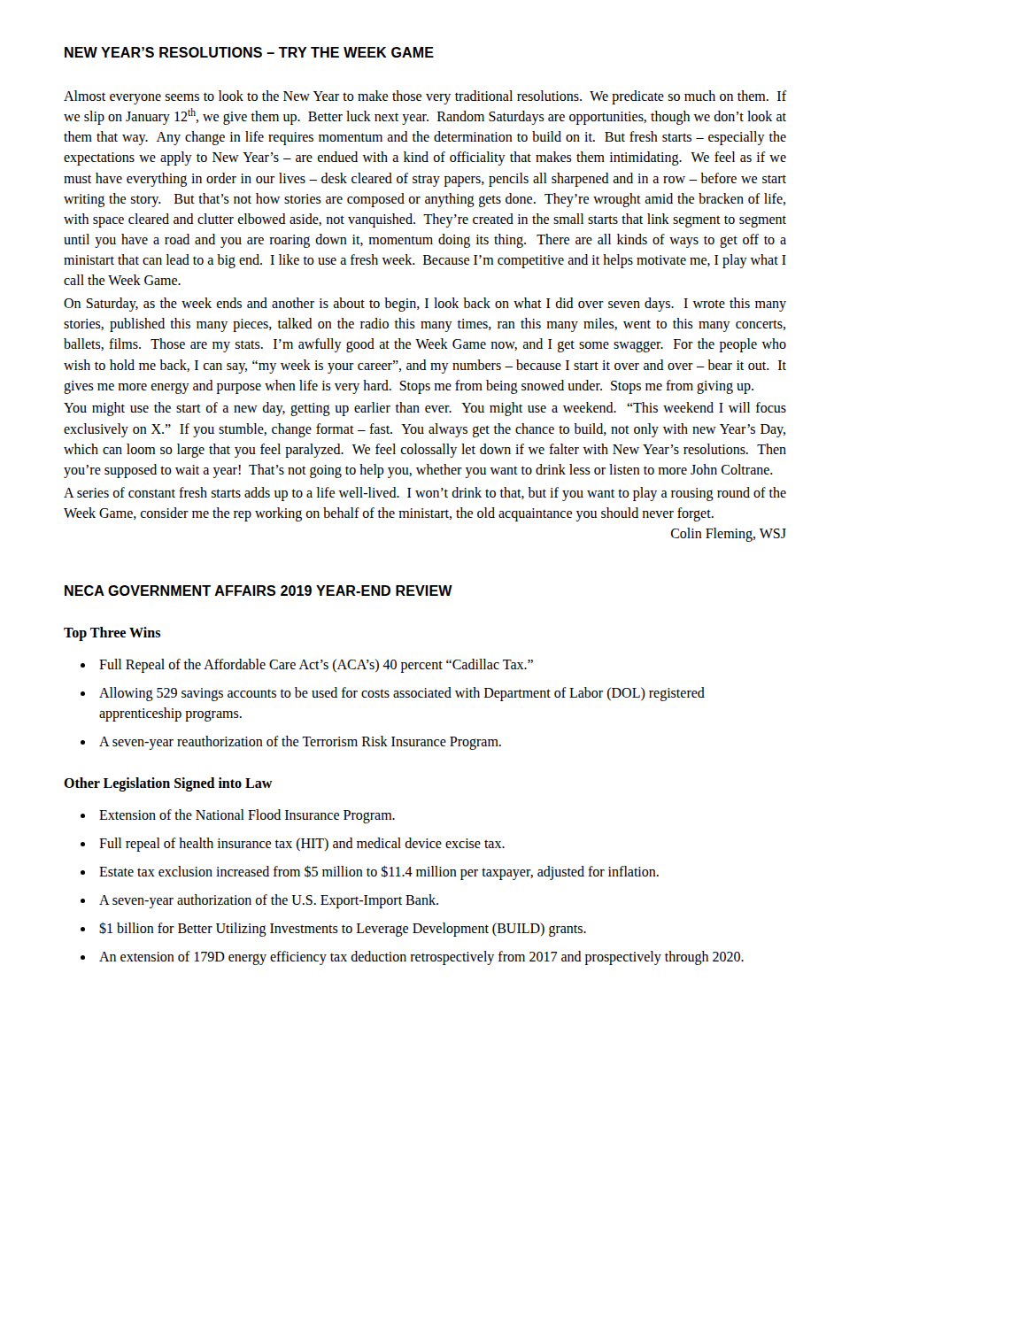NEW YEAR’S RESOLUTIONS – TRY THE WEEK GAME
Almost everyone seems to look to the New Year to make those very traditional resolutions. We predicate so much on them. If we slip on January 12th, we give them up. Better luck next year. Random Saturdays are opportunities, though we don’t look at them that way. Any change in life requires momentum and the determination to build on it. But fresh starts – especially the expectations we apply to New Year’s – are endued with a kind of officiality that makes them intimidating. We feel as if we must have everything in order in our lives – desk cleared of stray papers, pencils all sharpened and in a row – before we start writing the story. But that’s not how stories are composed or anything gets done. They’re wrought amid the bracken of life, with space cleared and clutter elbowed aside, not vanquished. They’re created in the small starts that link segment to segment until you have a road and you are roaring down it, momentum doing its thing. There are all kinds of ways to get off to a ministart that can lead to a big end. I like to use a fresh week. Because I’m competitive and it helps motivate me, I play what I call the Week Game.
On Saturday, as the week ends and another is about to begin, I look back on what I did over seven days. I wrote this many stories, published this many pieces, talked on the radio this many times, ran this many miles, went to this many concerts, ballets, films. Those are my stats. I’m awfully good at the Week Game now, and I get some swagger. For the people who wish to hold me back, I can say, “my week is your career”, and my numbers – because I start it over and over – bear it out. It gives me more energy and purpose when life is very hard. Stops me from being snowed under. Stops me from giving up.
You might use the start of a new day, getting up earlier than ever. You might use a weekend. “This weekend I will focus exclusively on X.” If you stumble, change format – fast. You always get the chance to build, not only with new Year’s Day, which can loom so large that you feel paralyzed. We feel colossally let down if we falter with New Year’s resolutions. Then you’re supposed to wait a year! That’s not going to help you, whether you want to drink less or listen to more John Coltrane.
A series of constant fresh starts adds up to a life well-lived. I won’t drink to that, but if you want to play a rousing round of the Week Game, consider me the rep working on behalf of the ministart, the old acquaintance you should never forget.Colin Fleming, WSJ
NECA GOVERNMENT AFFAIRS 2019 YEAR-END REVIEW
Top Three Wins
Full Repeal of the Affordable Care Act’s (ACA’s) 40 percent “Cadillac Tax.”
Allowing 529 savings accounts to be used for costs associated with Department of Labor (DOL) registered apprenticeship programs.
A seven-year reauthorization of the Terrorism Risk Insurance Program.
Other Legislation Signed into Law
Extension of the National Flood Insurance Program.
Full repeal of health insurance tax (HIT) and medical device excise tax.
Estate tax exclusion increased from $5 million to $11.4 million per taxpayer, adjusted for inflation.
A seven-year authorization of the U.S. Export-Import Bank.
$1 billion for Better Utilizing Investments to Leverage Development (BUILD) grants.
An extension of 179D energy efficiency tax deduction retrospectively from 2017 and prospectively through 2020.